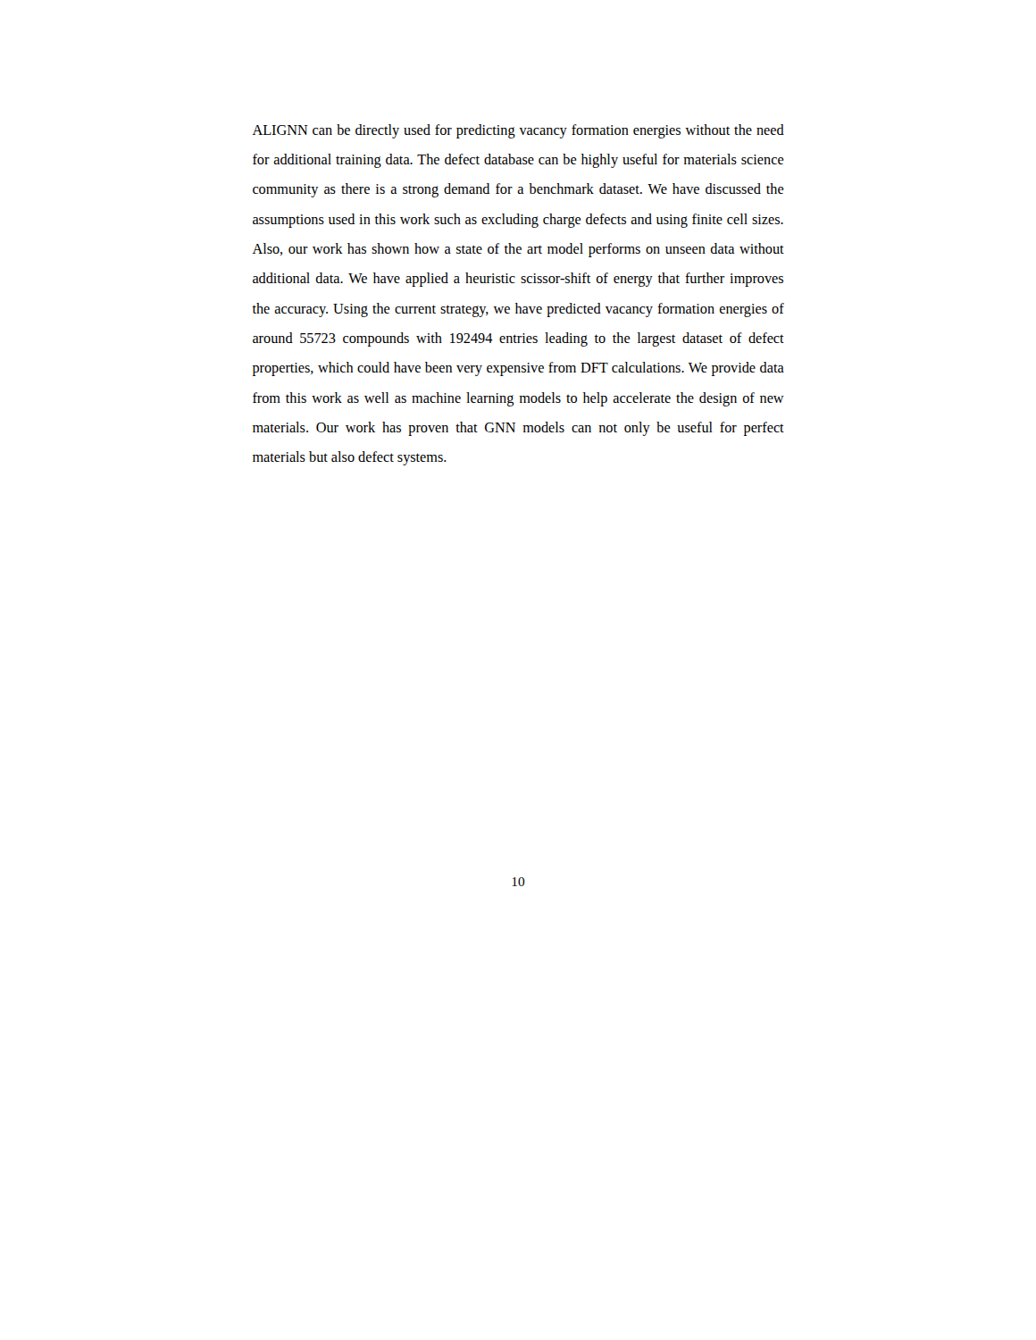ALIGNN can be directly used for predicting vacancy formation energies without the need for additional training data. The defect database can be highly useful for materials science community as there is a strong demand for a benchmark dataset. We have discussed the assumptions used in this work such as excluding charge defects and using finite cell sizes. Also, our work has shown how a state of the art model performs on unseen data without additional data. We have applied a heuristic scissor-shift of energy that further improves the accuracy. Using the current strategy, we have predicted vacancy formation energies of around 55723 compounds with 192494 entries leading to the largest dataset of defect properties, which could have been very expensive from DFT calculations. We provide data from this work as well as machine learning models to help accelerate the design of new materials. Our work has proven that GNN models can not only be useful for perfect materials but also defect systems.
10